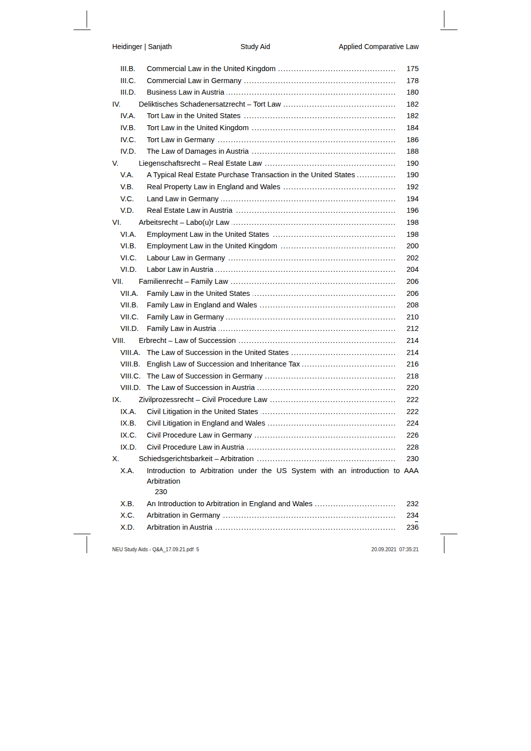Heidinger | Sanjath
Study Aid
Applied Comparative Law
III.B. Commercial Law in the United Kingdom 175
III.C. Commercial Law in Germany 178
III.D. Business Law in Austria 180
IV. Deliktisches Schadenersatzrecht – Tort Law 182
IV.A. Tort Law in the United States 182
IV.B. Tort Law in the United Kingdom 184
IV.C. Tort Law in Germany 186
IV.D. The Law of Damages in Austria 188
V. Liegenschaftsrecht – Real Estate Law 190
V.A. A Typical Real Estate Purchase Transaction in the United States 190
V.B. Real Property Law in England and Wales 192
V.C. Land Law in Germany 194
V.D. Real Estate Law in Austria 196
VI. Arbeitsrecht – Labo(u)r Law 198
VI.A. Employment Law in the United States 198
VI.B. Employment Law in the United Kingdom 200
VI.C. Labour Law in Germany 202
VI.D. Labor Law in Austria 204
VII. Familienrecht – Family Law 206
VII.A. Family Law in the United States 206
VII.B. Family Law in England and Wales 208
VII.C. Family Law in Germany 210
VII.D. Family Law in Austria 212
VIII. Erbrecht – Law of Succession 214
VIII.A. The Law of Succession in the United States 214
VIII.B. English Law of Succession and Inheritance Tax 216
VIII.C. The Law of Succession in Germany 218
VIII.D. The Law of Succession in Austria 220
IX. Zivilprozessrecht – Civil Procedure Law 222
IX.A. Civil Litigation in the United States 222
IX.B. Civil Litigation in England and Wales 224
IX.C. Civil Procedure Law in Germany 226
IX.D. Civil Procedure Law in Austria 228
X. Schiedsgerichtsbarkeit – Arbitration 230
X.A. Introduction to Arbitration under the US System with an introduction to AAA Arbitration
230
X.B. An Introduction to Arbitration in England and Wales 232
X.C. Arbitration in Germany 234
X.D. Arbitration in Austria 236
5
NEU Study Aids - Q&A_17.09.21.pdf 5 20.09.2021 07:35:21